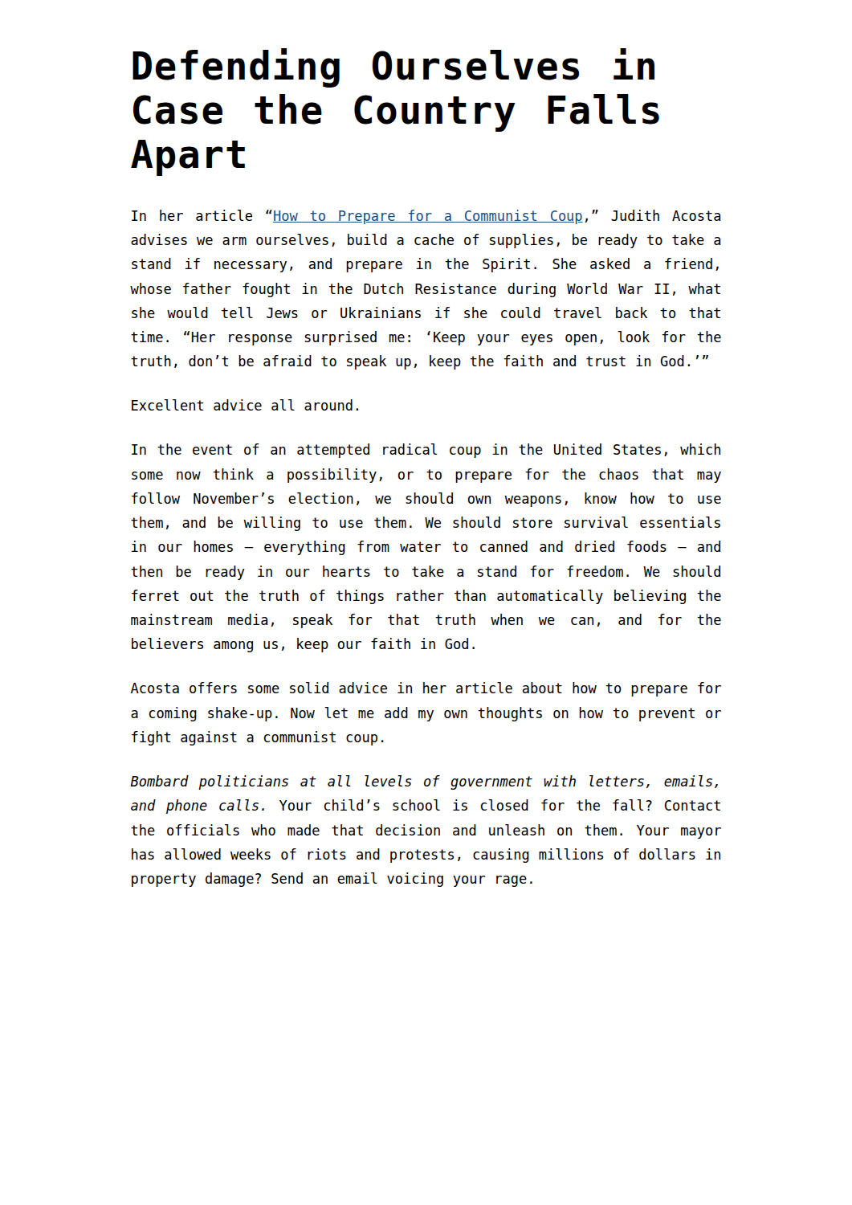Defending Ourselves in Case the Country Falls Apart
In her article “How to Prepare for a Communist Coup,” Judith Acosta advises we arm ourselves, build a cache of supplies, be ready to take a stand if necessary, and prepare in the Spirit. She asked a friend, whose father fought in the Dutch Resistance during World War II, what she would tell Jews or Ukrainians if she could travel back to that time. “Her response surprised me: ‘Keep your eyes open, look for the truth, don’t be afraid to speak up, keep the faith and trust in God.’”
Excellent advice all around.
In the event of an attempted radical coup in the United States, which some now think a possibility, or to prepare for the chaos that may follow November’s election, we should own weapons, know how to use them, and be willing to use them. We should store survival essentials in our homes — everything from water to canned and dried foods — and then be ready in our hearts to take a stand for freedom. We should ferret out the truth of things rather than automatically believing the mainstream media, speak for that truth when we can, and for the believers among us, keep our faith in God.
Acosta offers some solid advice in her article about how to prepare for a coming shake-up. Now let me add my own thoughts on how to prevent or fight against a communist coup.
Bombard politicians at all levels of government with letters, emails, and phone calls. Your child’s school is closed for the fall? Contact the officials who made that decision and unleash on them. Your mayor has allowed weeks of riots and protests, causing millions of dollars in property damage? Send an email voicing your rage.